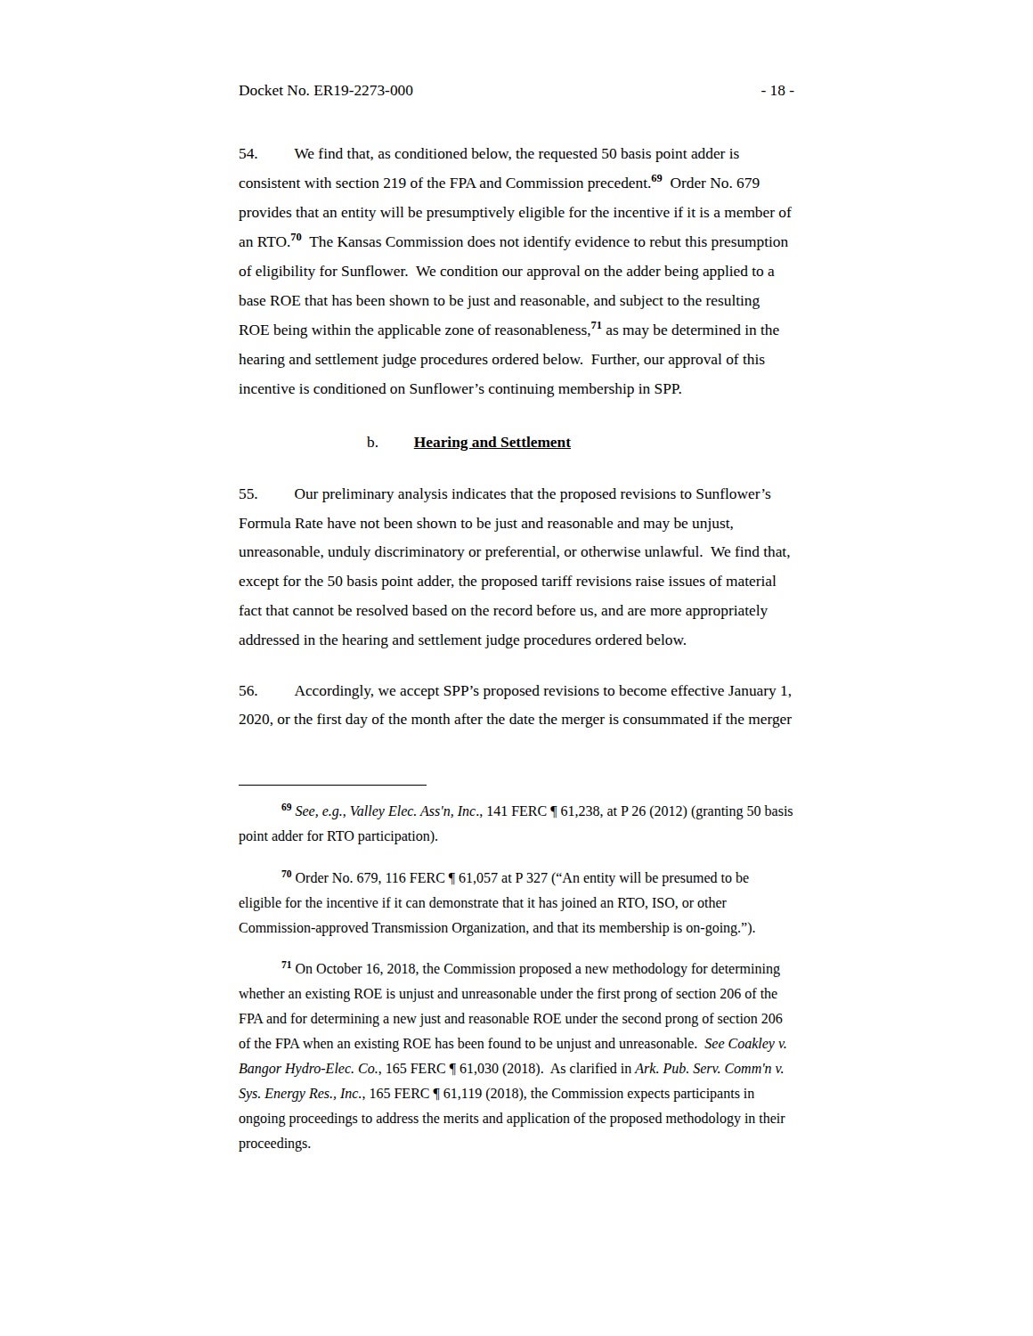Docket No. ER19-2273-000
- 18 -
54. We find that, as conditioned below, the requested 50 basis point adder is consistent with section 219 of the FPA and Commission precedent.69 Order No. 679 provides that an entity will be presumptively eligible for the incentive if it is a member of an RTO.70 The Kansas Commission does not identify evidence to rebut this presumption of eligibility for Sunflower. We condition our approval on the adder being applied to a base ROE that has been shown to be just and reasonable, and subject to the resulting ROE being within the applicable zone of reasonableness,71 as may be determined in the hearing and settlement judge procedures ordered below. Further, our approval of this incentive is conditioned on Sunflower’s continuing membership in SPP.
b. Hearing and Settlement
55. Our preliminary analysis indicates that the proposed revisions to Sunflower’s Formula Rate have not been shown to be just and reasonable and may be unjust, unreasonable, unduly discriminatory or preferential, or otherwise unlawful. We find that, except for the 50 basis point adder, the proposed tariff revisions raise issues of material fact that cannot be resolved based on the record before us, and are more appropriately addressed in the hearing and settlement judge procedures ordered below.
56. Accordingly, we accept SPP’s proposed revisions to become effective January 1, 2020, or the first day of the month after the date the merger is consummated if the merger
69 See, e.g., Valley Elec. Ass'n, Inc., 141 FERC ¶ 61,238, at P 26 (2012) (granting 50 basis point adder for RTO participation).
70 Order No. 679, 116 FERC ¶ 61,057 at P 327 (“An entity will be presumed to be eligible for the incentive if it can demonstrate that it has joined an RTO, ISO, or other Commission-approved Transmission Organization, and that its membership is on-going.”).
71 On October 16, 2018, the Commission proposed a new methodology for determining whether an existing ROE is unjust and unreasonable under the first prong of section 206 of the FPA and for determining a new just and reasonable ROE under the second prong of section 206 of the FPA when an existing ROE has been found to be unjust and unreasonable. See Coakley v. Bangor Hydro-Elec. Co., 165 FERC ¶ 61,030 (2018). As clarified in Ark. Pub. Serv. Comm'n v. Sys. Energy Res., Inc., 165 FERC ¶ 61,119 (2018), the Commission expects participants in ongoing proceedings to address the merits and application of the proposed methodology in their proceedings.